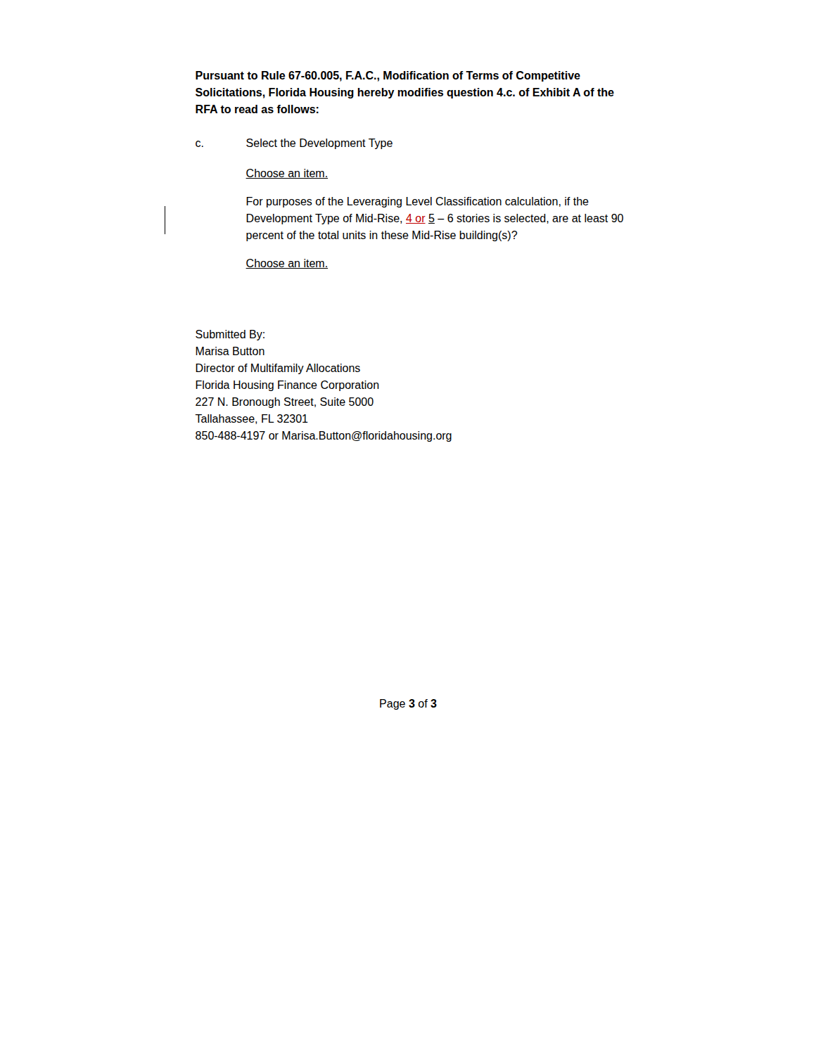Pursuant to Rule 67-60.005, F.A.C., Modification of Terms of Competitive Solicitations, Florida Housing hereby modifies question 4.c. of Exhibit A of the RFA to read as follows:
c.
Select the Development Type
Choose an item.
For purposes of the Leveraging Level Classification calculation, if the Development Type of Mid-Rise, 4 or 5 – 6 stories is selected, are at least 90 percent of the total units in these Mid-Rise building(s)?
Choose an item.
Submitted By:
Marisa Button
Director of Multifamily Allocations
Florida Housing Finance Corporation
227 N. Bronough Street, Suite 5000
Tallahassee, FL 32301
850-488-4197 or Marisa.Button@floridahousing.org
Page 3 of 3